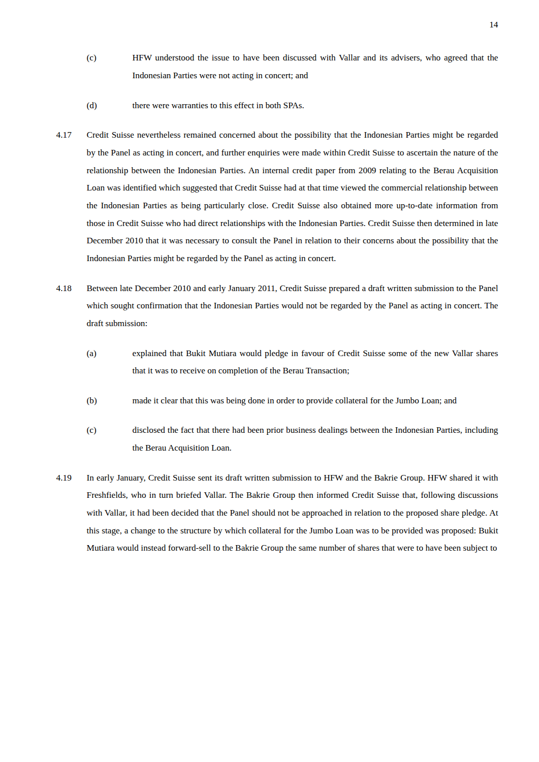14
(c)
HFW understood the issue to have been discussed with Vallar and its advisers, who agreed that the Indonesian Parties were not acting in concert; and
(d)
there were warranties to this effect in both SPAs.
4.17
Credit Suisse nevertheless remained concerned about the possibility that the Indonesian Parties might be regarded by the Panel as acting in concert, and further enquiries were made within Credit Suisse to ascertain the nature of the relationship between the Indonesian Parties. An internal credit paper from 2009 relating to the Berau Acquisition Loan was identified which suggested that Credit Suisse had at that time viewed the commercial relationship between the Indonesian Parties as being particularly close. Credit Suisse also obtained more up-to-date information from those in Credit Suisse who had direct relationships with the Indonesian Parties. Credit Suisse then determined in late December 2010 that it was necessary to consult the Panel in relation to their concerns about the possibility that the Indonesian Parties might be regarded by the Panel as acting in concert.
4.18
Between late December 2010 and early January 2011, Credit Suisse prepared a draft written submission to the Panel which sought confirmation that the Indonesian Parties would not be regarded by the Panel as acting in concert. The draft submission:
(a)
explained that Bukit Mutiara would pledge in favour of Credit Suisse some of the new Vallar shares that it was to receive on completion of the Berau Transaction;
(b)
made it clear that this was being done in order to provide collateral for the Jumbo Loan; and
(c)
disclosed the fact that there had been prior business dealings between the Indonesian Parties, including the Berau Acquisition Loan.
4.19
In early January, Credit Suisse sent its draft written submission to HFW and the Bakrie Group. HFW shared it with Freshfields, who in turn briefed Vallar. The Bakrie Group then informed Credit Suisse that, following discussions with Vallar, it had been decided that the Panel should not be approached in relation to the proposed share pledge. At this stage, a change to the structure by which collateral for the Jumbo Loan was to be provided was proposed: Bukit Mutiara would instead forward-sell to the Bakrie Group the same number of shares that were to have been subject to